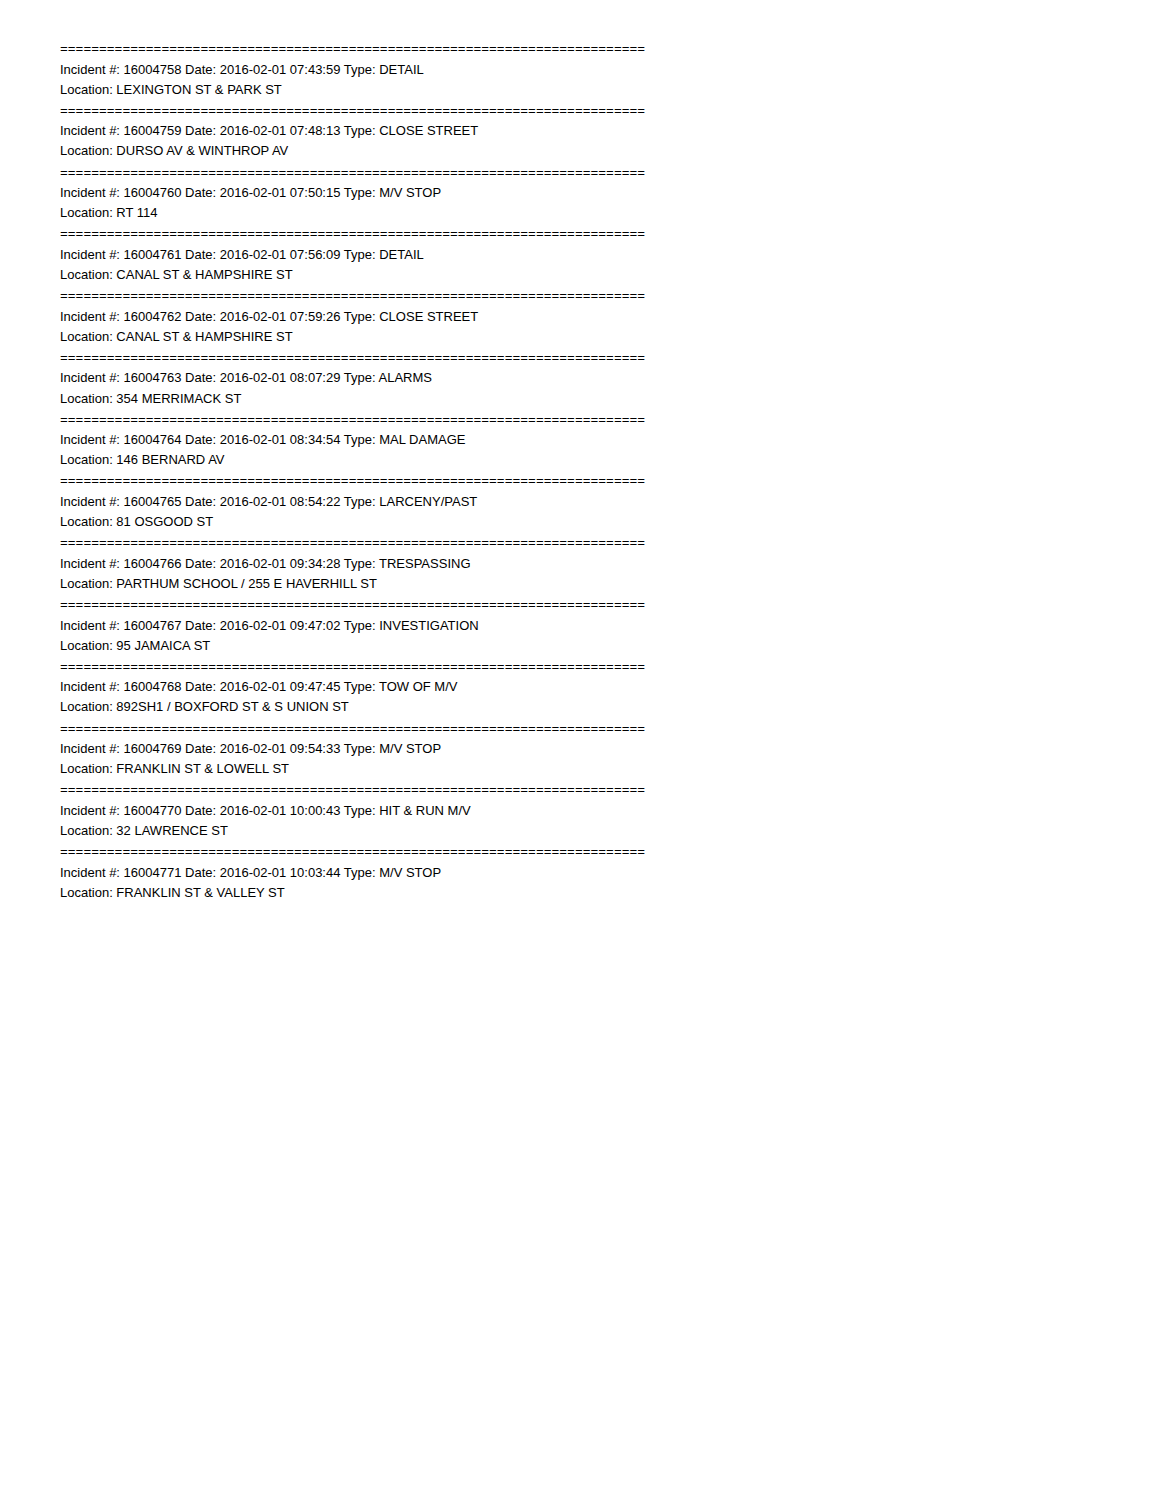===========================================================================
Incident #: 16004758 Date: 2016-02-01 07:43:59 Type: DETAIL
Location: LEXINGTON ST & PARK ST
===========================================================================
Incident #: 16004759 Date: 2016-02-01 07:48:13 Type: CLOSE STREET
Location: DURSO AV & WINTHROP AV
===========================================================================
Incident #: 16004760 Date: 2016-02-01 07:50:15 Type: M/V STOP
Location: RT 114
===========================================================================
Incident #: 16004761 Date: 2016-02-01 07:56:09 Type: DETAIL
Location: CANAL ST & HAMPSHIRE ST
===========================================================================
Incident #: 16004762 Date: 2016-02-01 07:59:26 Type: CLOSE STREET
Location: CANAL ST & HAMPSHIRE ST
===========================================================================
Incident #: 16004763 Date: 2016-02-01 08:07:29 Type: ALARMS
Location: 354 MERRIMACK ST
===========================================================================
Incident #: 16004764 Date: 2016-02-01 08:34:54 Type: MAL DAMAGE
Location: 146 BERNARD AV
===========================================================================
Incident #: 16004765 Date: 2016-02-01 08:54:22 Type: LARCENY/PAST
Location: 81 OSGOOD ST
===========================================================================
Incident #: 16004766 Date: 2016-02-01 09:34:28 Type: TRESPASSING
Location: PARTHUM SCHOOL / 255 E HAVERHILL ST
===========================================================================
Incident #: 16004767 Date: 2016-02-01 09:47:02 Type: INVESTIGATION
Location: 95 JAMAICA ST
===========================================================================
Incident #: 16004768 Date: 2016-02-01 09:47:45 Type: TOW OF M/V
Location: 892SH1 / BOXFORD ST & S UNION ST
===========================================================================
Incident #: 16004769 Date: 2016-02-01 09:54:33 Type: M/V STOP
Location: FRANKLIN ST & LOWELL ST
===========================================================================
Incident #: 16004770 Date: 2016-02-01 10:00:43 Type: HIT & RUN M/V
Location: 32 LAWRENCE ST
===========================================================================
Incident #: 16004771 Date: 2016-02-01 10:03:44 Type: M/V STOP
Location: FRANKLIN ST & VALLEY ST